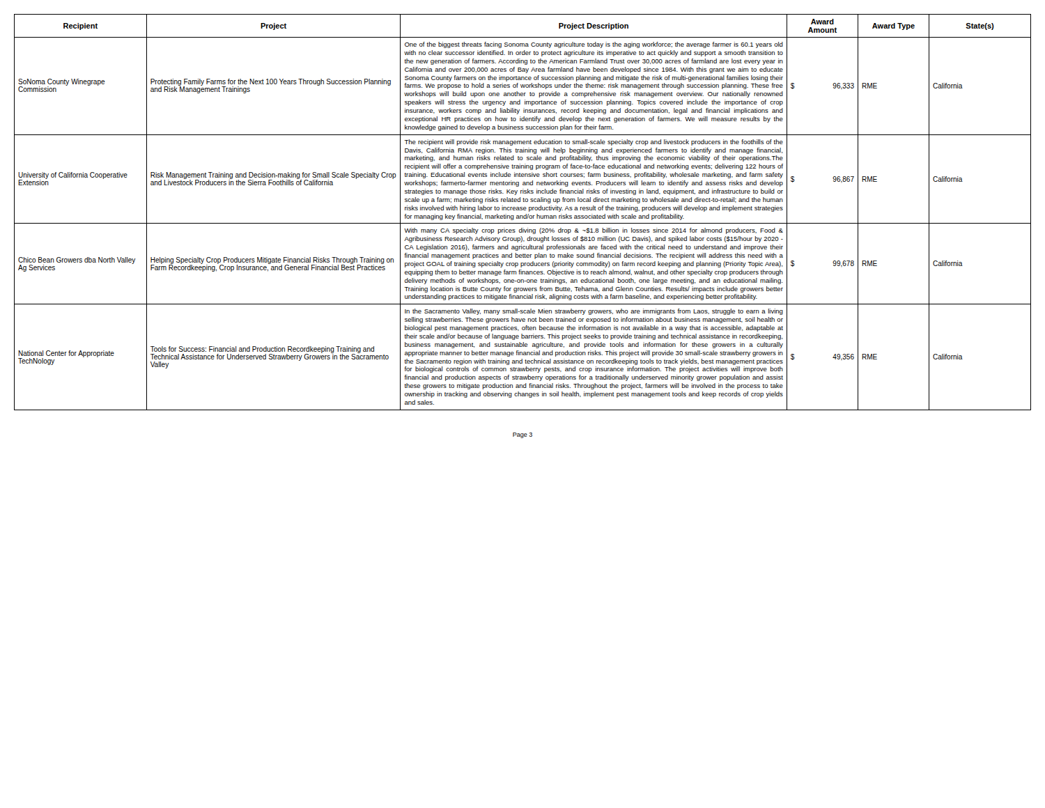| Recipient | Project | Project Description | Award Amount | Award Type | State(s) |
| --- | --- | --- | --- | --- | --- |
| SoNoma County Winegrape Commission | Protecting Family Farms for the Next 100 Years Through Succession Planning and Risk Management Trainings | One of the biggest threats facing Sonoma County agriculture today is the aging workforce; the average farmer is 60.1 years old with no clear successor identified. In order to protect agriculture its imperative to act quickly and support a smooth transition to the new generation of farmers. According to the American Farmland Trust over 30,000 acres of farmland are lost every year in California and over 200,000 acres of Bay Area farmland have been developed since 1984. With this grant we aim to educate Sonoma County farmers on the importance of succession planning and mitigate the risk of multi-generational families losing their farms. We propose to hold a series of workshops under the theme: risk management through succession planning. These free workshops will build upon one another to provide a comprehensive risk management overview. Our nationally renowned speakers will stress the urgency and importance of succession planning. Topics covered include the importance of crop insurance, workers comp and liability insurances, record keeping and documentation, legal and financial implications and exceptional HR practices on how to identify and develop the next generation of farmers. We will measure results by the knowledge gained to develop a business succession plan for their farm. | $ 96,333 | RME | California |
| University of California Cooperative Extension | Risk Management Training and Decision-making for Small Scale Specialty Crop and Livestock Producers in the Sierra Foothills of California | The recipient will provide risk management education to small-scale specialty crop and livestock producers in the foothills of the Davis, California RMA region. This training will help beginning and experienced farmers to identify and manage financial, marketing, and human risks related to scale and profitability, thus improving the economic viability of their operations.The recipient will offer a comprehensive training program of face-to-face educational and networking events; delivering 122 hours of training. Educational events include intensive short courses; farm business, profitability, wholesale marketing, and farm safety workshops; farmerto-farmer mentoring and networking events. Producers will learn to identify and assess risks and develop strategies to manage those risks. Key risks include financial risks of investing in land, equipment, and infrastructure to build or scale up a farm; marketing risks related to scaling up from local direct marketing to wholesale and direct-to-retail; and the human risks involved with hiring labor to increase productivity. As a result of the training, producers will develop and implement strategies for managing key financial, marketing and/or human risks associated with scale and profitability. | $ 96,867 | RME | California |
| Chico Bean Growers dba North Valley Ag Services | Helping Specialty Crop Producers Mitigate Financial Risks Through Training on Farm Recordkeeping, Crop Insurance, and General Financial Best Practices | With many CA specialty crop prices diving (20% drop & ~$1.8 billion in losses since 2014 for almond producers, Food & Agribusiness Research Advisory Group), drought losses of $810 million (UC Davis), and spiked labor costs ($15/hour by 2020 - CA Legislation 2016), farmers and agricultural professionals are faced with the critical need to understand and improve their financial management practices and better plan to make sound financial decisions. The recipient will address this need with a project GOAL of training specialty crop producers (priority commodity) on farm record keeping and planning (Priority Topic Area), equipping them to better manage farm finances. Objective is to reach almond, walnut, and other specialty crop producers through delivery methods of workshops, one-on-one trainings, an educational booth, one large meeting, and an educational mailing. Training location is Butte County for growers from Butte, Tehama, and Glenn Counties. Results/ impacts include growers better understanding practices to mitigate financial risk, aligning costs with a farm baseline, and experiencing better profitability. | $ 99,678 | RME | California |
| National Center for Appropriate TechNology | Tools for Success: Financial and Production Recordkeeping Training and Technical Assistance for Underserved Strawberry Growers in the Sacramento Valley | In the Sacramento Valley, many small-scale Mien strawberry growers, who are immigrants from Laos, struggle to earn a living selling strawberries. These growers have not been trained or exposed to information about business management, soil health or biological pest management practices, often because the information is not available in a way that is accessible, adaptable at their scale and/or because of language barriers. This project seeks to provide training and technical assistance in recordkeeping, business management, and sustainable agriculture, and provide tools and information for these growers in a culturally appropriate manner to better manage financial and production risks. This project will provide 30 small-scale strawberry growers in the Sacramento region with training and technical assistance on recordkeeping tools to track yields, best management practices for biological controls of common strawberry pests, and crop insurance information. The project activities will improve both financial and production aspects of strawberry operations for a traditionally underserved minority grower population and assist these growers to mitigate production and financial risks. Throughout the project, farmers will be involved in the process to take ownership in tracking and observing changes in soil health, implement pest management tools and keep records of crop yields and sales. | $ 49,356 | RME | California |
Page 3